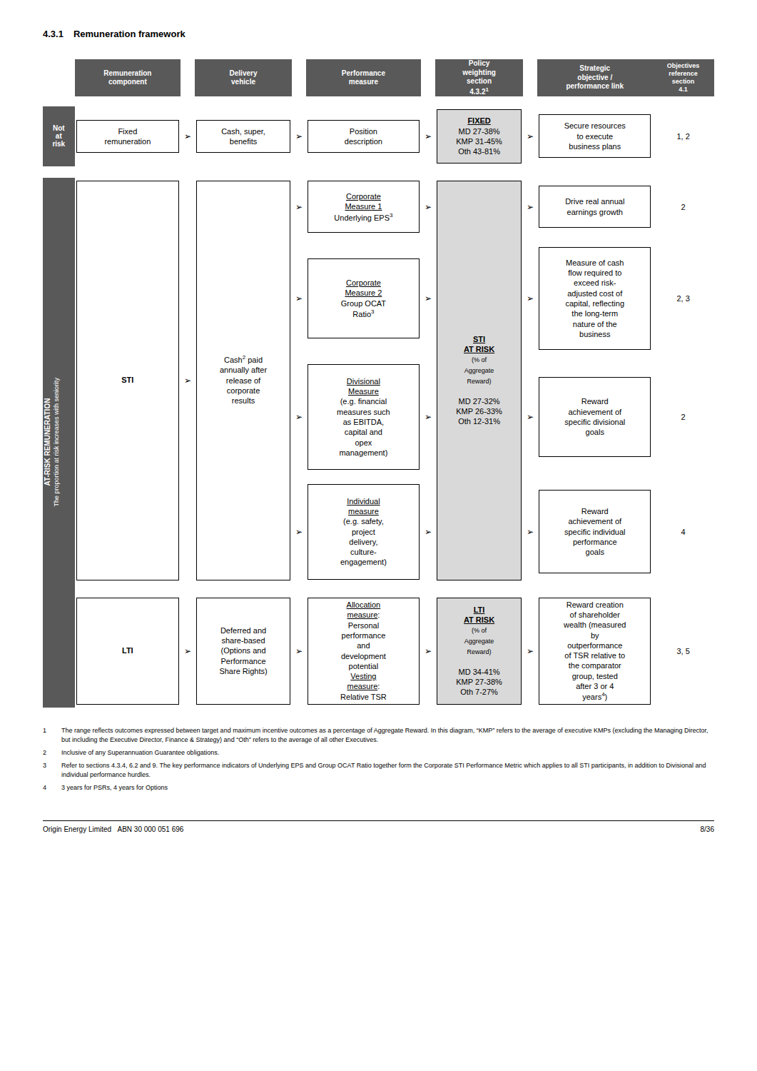4.3.1 Remuneration framework
| | Remuneration component | | Delivery vehicle | | Performance measure | | Policy weighting section 4.3.2 1 | | Strategic objective / performance link | Objectives reference section 4.1 |
| Not at risk | Fixed remuneration | ➢ | Cash, super, benefits | ➢ | Position description | ➢ | FIXED MD 27-38% KMP 31-45% Oth 43-81% | ➢ | Secure resources to execute business plans | 1, 2 |
| AT-RISK REMUNERATION The proportion at risk increases with seniority | STI | ➢ | Cash 2 paid annually after release of corporate results | ➢ | Corporate Measure 1 Underlying EPS 3 | ➢ | STI AT RISK (% of Aggregate Reward) MD 27-32% KMP 26-33% Oth 12-31% | ➢ | Drive real annual earnings growth | 2 |
| ➢ | Corporate Measure 2 Group OCAT Ratio 3 | ➢ | ➢ | Measure of cash flow required to exceed risk- adjusted cost of capital, reflecting the long-term nature of the business | 2, 3 |
| ➢ | Divisional Measure (e.g. financial measures such as EBITDA, capital and opex management) | ➢ | ➢ | Reward achievement of specific divisional goals | 2 |
| ➢ | Individual measure (e.g. safety, project delivery, culture- engagement) | ➢ | ➢ | Reward achievement of specific individual performance goals | 4 |
| LTI | ➢ | Deferred and share-based (Options and Performance Share Rights) | ➢ | Allocation measure : Personal performance and development potential Vesting measure : Relative TSR | ➢ | LTI AT RISK (% of Aggregate Reward) MD 34-41% KMP 27-38% Oth 7-27% | ➢ | Reward creation of shareholder wealth (measured by outperformance of TSR relative to the comparator group, tested after 3 or 4 years 4 ) | 3, 5 |
| 1 | The range reflects outcomes expressed between target and maximum incentive outcomes as a percentage of Aggregate Reward. In this diagram, “KMP” refers to the average of executive KMPs (excluding the Managing Director, but including the Executive Director, Finance & Strategy) and “Oth” refers to the average of all other Executives. |
| 2 | Inclusive of any Superannuation Guarantee obligations. |
| 3 | Refer to sections 4.3.4, 6.2 and 9. The key performance indicators of Underlying EPS and Group OCAT Ratio together form the Corporate STI Performance Metric which applies to all STI participants, in addition to Divisional and individual performance hurdles. |
| 4 | 3 years for PSRs, 4 years for Options |
Origin Energy Limited ABN 30 000 051 696 8/36